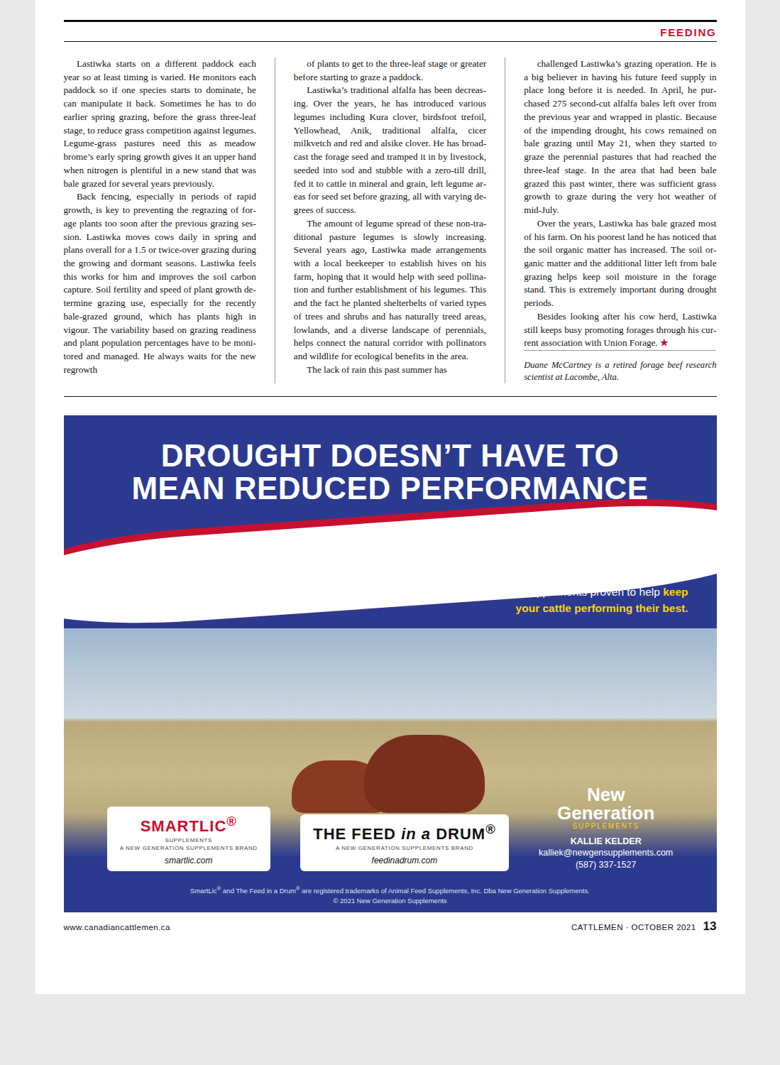FEEDING
Lastiwka starts on a different paddock each year so at least timing is varied. He monitors each paddock so if one species starts to dominate, he can manipulate it back. Sometimes he has to do earlier spring grazing, before the grass three-leaf stage, to reduce grass competition against legumes. Legume-grass pastures need this as meadow brome’s early spring growth gives it an upper hand when nitrogen is plentiful in a new stand that was bale grazed for several years previously.
Back fencing, especially in periods of rapid growth, is key to preventing the regrazing of forage plants too soon after the previous grazing session. Lastiwka moves cows daily in spring and plans overall for a 1.5 or twice-over grazing during the growing and dormant seasons. Lastiwka feels this works for him and improves the soil carbon capture. Soil fertility and speed of plant growth determine grazing use, especially for the recently bale-grazed ground, which has plants high in vigour. The variability based on grazing readiness and plant population percentages have to be monitored and managed. He always waits for the new regrowth
of plants to get to the three-leaf stage or greater before starting to graze a paddock.
Lastiwka’s traditional alfalfa has been decreasing. Over the years, he has introduced various legumes including Kura clover, birdsfoot trefoil, Yellowhead, Anik, traditional alfalfa, cicer milkvetch and red and alsike clover. He has broadcast the forage seed and tramped it in by livestock, seeded into sod and stubble with a zero-till drill, fed it to cattle in mineral and grain, left legume areas for seed set before grazing, all with varying degrees of success.
The amount of legume spread of these non-traditional pasture legumes is slowly increasing. Several years ago, Lastiwka made arrangements with a local beekeeper to establish hives on his farm, hoping that it would help with seed pollination and further establishment of his legumes. This and the fact he planted shelterbelts of varied types of trees and shrubs and has naturally treed areas, lowlands, and a diverse landscape of perennials, helps connect the natural corridor with pollinators and wildlife for ecological benefits in the area.
The lack of rain this past summer has
challenged Lastiwka’s grazing operation. He is a big believer in having his future feed supply in place long before it is needed. In April, he purchased 275 second-cut alfalfa bales left over from the previous year and wrapped in plastic. Because of the impending drought, his cows remained on bale grazing until May 21, when they started to graze the perennial pastures that had reached the three-leaf stage. In the area that had been bale grazed this past winter, there was sufficient grass growth to graze during the very hot weather of mid-July.
Over the years, Lastiwka has bale grazed most of his farm. On his poorest land he has noticed that the soil organic matter has increased. The soil organic matter and the additional litter left from bale grazing helps keep soil moisture in the forage stand. This is extremely important during drought periods.
Besides looking after his cow herd, Lastiwka still keeps busy promoting forages through his current association with Union Forage. ★
Duane McCartney is a retired forage beef research scientist at Lacombe, Alta.
DROUGHT DOESN’T HAVE TO
MEAN REDUCED PERFORMANCE
Regardless of how the dry weather has affected your pastures or stored forages this year, we have an extensive line-up of supplements proven to help keep your cattle performing their best.
SMARTLIC®
SUPPLEMENTS
A NEW GENERATION SUPPLEMENTS BRAND
smartlic.com
THE FEED in a DRUM®
A NEW GENERATION SUPPLEMENTS BRAND
feedinadrum.com
New Generation
SUPPLEMENTS
KALLIE KELDER
kalliek@newgensupplements.com
(587) 337-1527
SmartLic® and The Feed in a Drum® are registered trademarks of Animal Feed Supplements, Inc. Dba New Generation Supplements.
© 2021 New Generation Supplements
www.canadiancattlemen.ca
CATTLEMEN · OCTOBER 2021 13